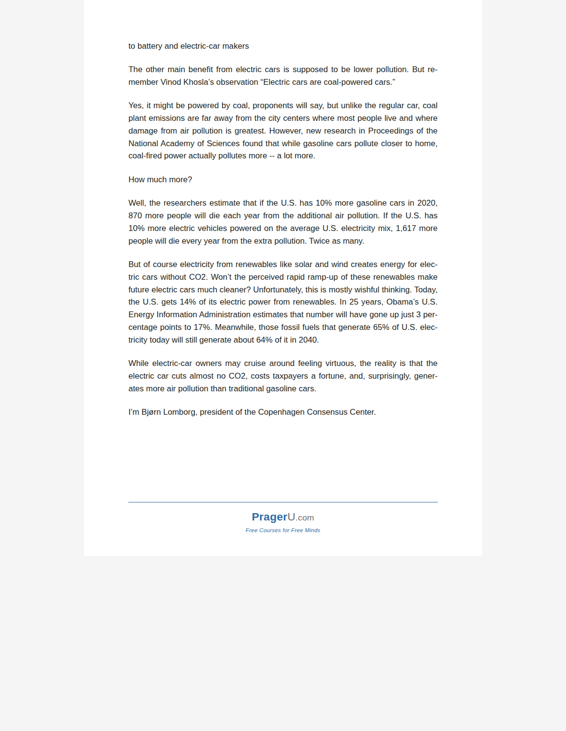to battery and electric-car makers
The other main benefit from electric cars is supposed to be lower pollution. But remember Vinod Khosla’s observation “Electric cars are coal-powered cars.”
Yes, it might be powered by coal, proponents will say, but unlike the regular car, coal plant emissions are far away from the city centers where most people live and where damage from air pollution is greatest. However, new research in Proceedings of the National Academy of Sciences found that while gasoline cars pollute closer to home, coal-fired power actually pollutes more -- a lot more.
How much more?
Well, the researchers estimate that if the U.S. has 10% more gasoline cars in 2020, 870 more people will die each year from the additional air pollution. If the U.S. has 10% more electric vehicles powered on the average U.S. electricity mix, 1,617 more people will die every year from the extra pollution. Twice as many.
But of course electricity from renewables like solar and wind creates energy for electric cars without CO2. Won’t the perceived rapid ramp-up of these renewables make future electric cars much cleaner? Unfortunately, this is mostly wishful thinking. Today, the U.S. gets 14% of its electric power from renewables. In 25 years, Obama’s U.S. Energy Information Administration estimates that number will have gone up just 3 percentage points to 17%. Meanwhile, those fossil fuels that generate 65% of U.S. electricity today will still generate about 64% of it in 2040.
While electric-car owners may cruise around feeling virtuous, the reality is that the electric car cuts almost no CO2, costs taxpayers a fortune, and, surprisingly, generates more air pollution than traditional gasoline cars.
I’m Bjørn Lomborg, president of the Copenhagen Consensus Center.
Prager U.com
Free Courses for Free Minds